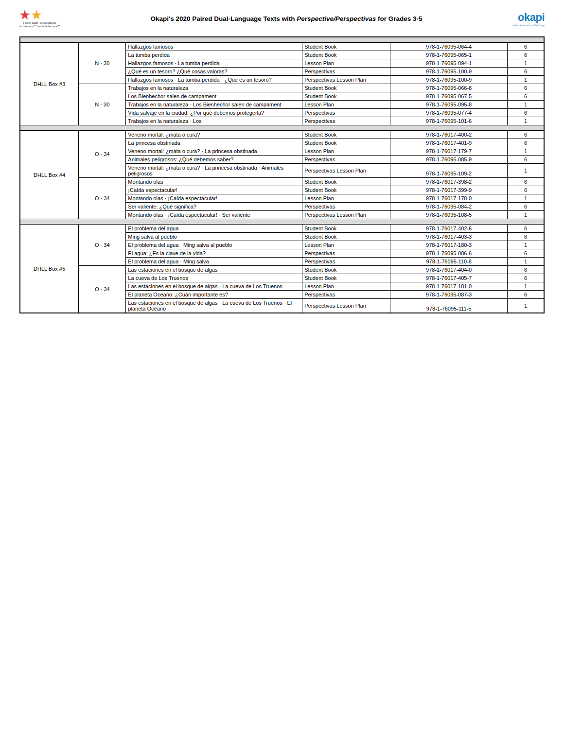Flying Start Despegando
to Literacy™ hacia la lectura™
Okapi's 2020 Paired Dual-Language Texts with Perspective/Perspectivas for Grades 3-5
okapi
educational publishing
| DHLL Box #3 | N · 30 | Hallazgos famosos | Student Book | 978-1-76095-064-4 | 6 |
| La tumba perdida | Student Book | 978-1-76095-065-1 | 6 |
| Hallazgos famosos · La tumba perdida | Lesson Plan | 978-1-76095-094-1 | 1 |
| ¿Qué es un tesoro? ¿Qué cosas valoras? | Perspectivas | 978-1-76095-100-9 | 6 |
| Hallazgos famosos · La tumba perdida · ¿Qué es un tesoro? | Perspectivas Lesson Plan | 978-1-76095-100-9 | 1 |
| N · 30 | Trabajos en la naturaleza | Student Book | 978-1-76095-066-8 | 6 |
| Los Bienhechor salen de campament | Student Book | 978-1-76095-067-5 | 6 |
| Trabajos en la naturaleza · Los Bienhechor salen de campament | Lesson Plan | 978-1-76095-095-8 | 1 |
| Vida salvaje en la ciudad: ¿Por qué debemos protegerla? | Perspectivas | 978-1-76095-077-4 | 6 |
| Trabajos en la naturaleza · Los | Perspectivas | 978-1-76095-101-6 | 1 |
| DHLL Box #4 | O · 34 | Veneno mortal: ¿mata o cura? | Student Book | 978-1-76017-400-2 | 6 |
| La princesa obstinada | Student Book | 978-1-76017-401-9 | 6 |
| Veneno mortal: ¿mata o cura? · La princesa obstinada | Lesson Plan | 978-1-76017-179-7 | 1 |
| Animales peligrosos: ¿Qué debemos saber? | Perspectivas | 978-1-76095-085-9 | 6 |
| Veneno mortal: ¿mata o cura? · La princesa obstinada · Animales peligrosos | Perspectivas Lesson Plan | 978-1-76095-109-2 | 1 |
| O · 34 | Montando olas | Student Book | 978-1-76017-398-2 | 6 |
| ¡Caída espectacular! | Student Book | 978-1-76017-399-9 | 6 |
| Montando olas · ¡Caída espectacular! | Lesson Plan | 978-1-76017-178-0 | 1 |
| Ser valiente: ¿Qué significa? | Perspectivas | 978-1-76095-084-2 | 6 |
| Montando olas · ¡Caída espectacular! · Ser valiente | Perspectivas Lesson Plan | 978-1-76095-108-5 | 1 |
| DHLL Box #5 | O · 34 | El problema del agua | Student Book | 978-1-76017-402-6 | 6 |
| Ming salva al pueblo | Student Book | 978-1-76017-403-3 | 6 |
| El problema del agua · Ming salva al pueblo | Lesson Plan | 978-1-76017-180-3 | 1 |
| El agua: ¿Es la clave de la vida? | Perspectivas | 978-1-76095-086-6 | 6 |
| El problema del agua · Ming salva | Perspectivas | 978-1-76095-110-8 | 1 |
| O · 34 | Las estaciones en el bosque de algas | Student Book | 978-1-76017-404-0 | 6 |
| La cueva de Los Truenos | Student Book | 978-1-76017-405-7 | 6 |
| Las estaciones en el bosque de algas · La cueva de Los Truenos | Lesson Plan | 978-1-76017-181-0 | 1 |
| El planeta Océano: ¿Cuán importante es? | Perspectivas | 978-1-76095-087-3 | 6 |
| Las estaciones en el bosque de algas · La cueva de Los Truenos · El planeta Océano | Perspectivas Lesson Plan | 978-1-76095-111-5 | 1 |